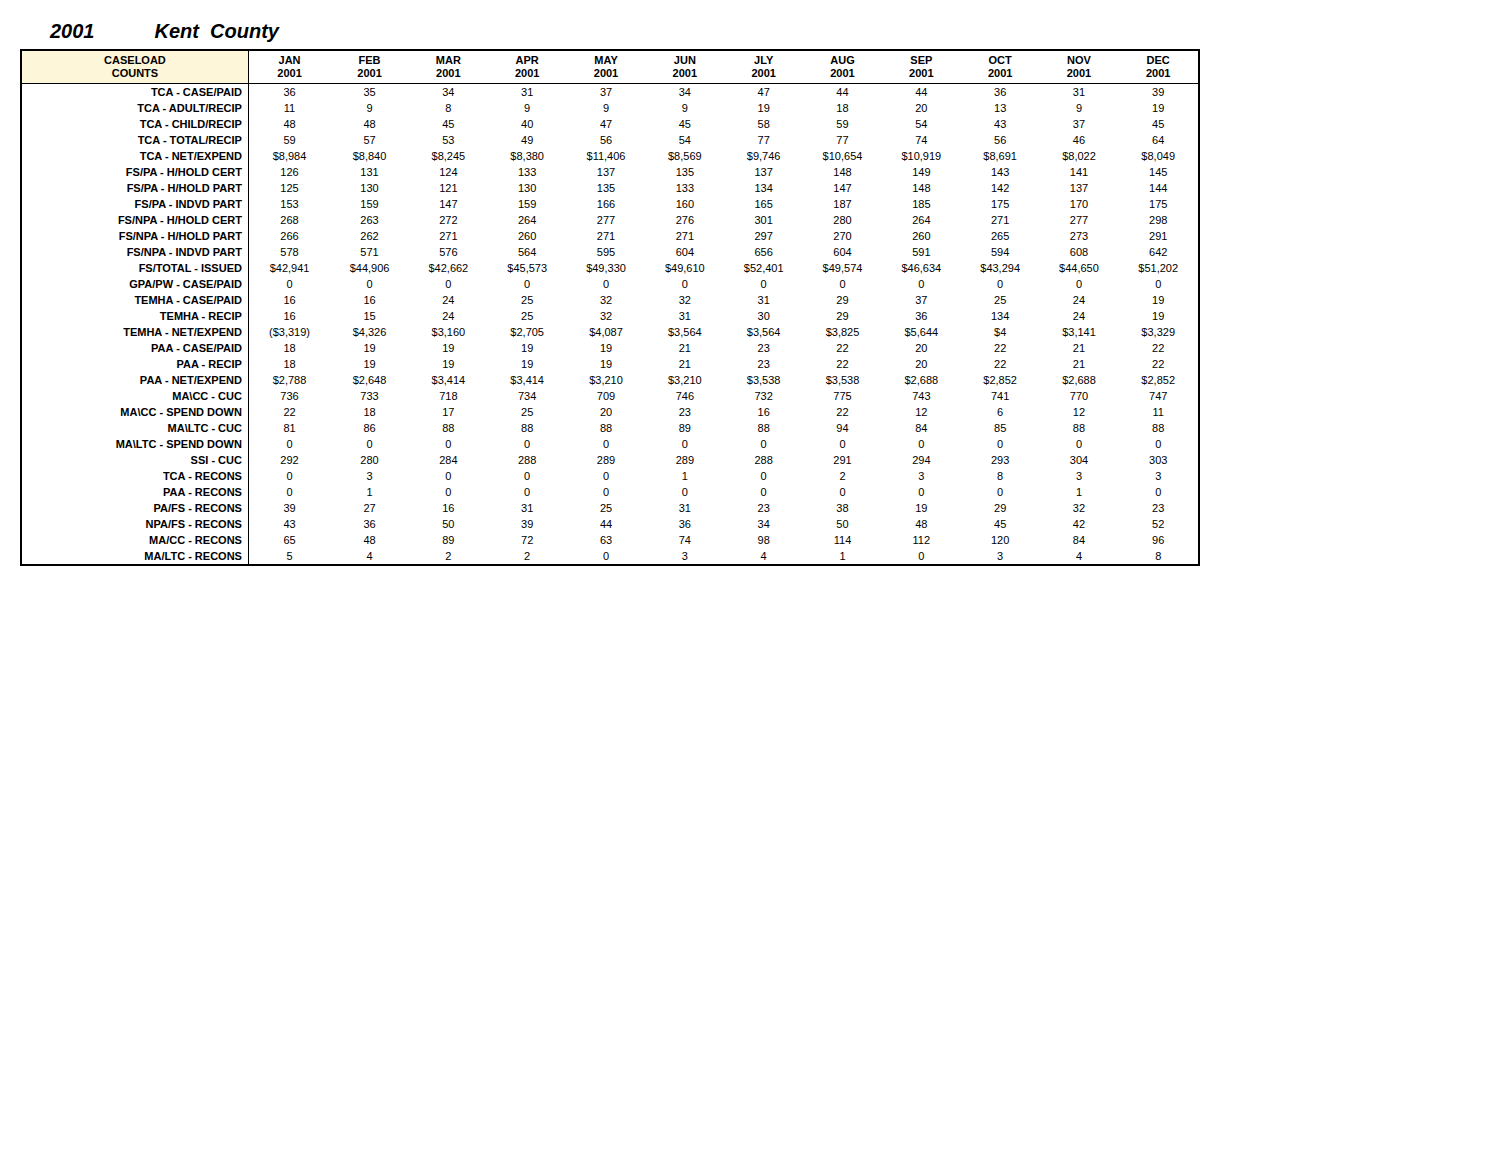2001 Kent County
| CASELOAD COUNTS | JAN 2001 | FEB 2001 | MAR 2001 | APR 2001 | MAY 2001 | JUN 2001 | JLY 2001 | AUG 2001 | SEP 2001 | OCT 2001 | NOV 2001 | DEC 2001 |
| --- | --- | --- | --- | --- | --- | --- | --- | --- | --- | --- | --- | --- |
| TCA - CASE/PAID | 36 | 35 | 34 | 31 | 37 | 34 | 47 | 44 | 44 | 36 | 31 | 39 |
| TCA - ADULT/RECIP | 11 | 9 | 8 | 9 | 9 | 9 | 19 | 18 | 20 | 13 | 9 | 19 |
| TCA - CHILD/RECIP | 48 | 48 | 45 | 40 | 47 | 45 | 58 | 59 | 54 | 43 | 37 | 45 |
| TCA - TOTAL/RECIP | 59 | 57 | 53 | 49 | 56 | 54 | 77 | 77 | 74 | 56 | 46 | 64 |
| TCA - NET/EXPEND | $8,984 | $8,840 | $8,245 | $8,380 | $11,406 | $8,569 | $9,746 | $10,654 | $10,919 | $8,691 | $8,022 | $8,049 |
| FS/PA - H/HOLD CERT | 126 | 131 | 124 | 133 | 137 | 135 | 137 | 148 | 149 | 143 | 141 | 145 |
| FS/PA - H/HOLD PART | 125 | 130 | 121 | 130 | 135 | 133 | 134 | 147 | 148 | 142 | 137 | 144 |
| FS/PA - INDVD PART | 153 | 159 | 147 | 159 | 166 | 160 | 165 | 187 | 185 | 175 | 170 | 175 |
| FS/NPA - H/HOLD CERT | 268 | 263 | 272 | 264 | 277 | 276 | 301 | 280 | 264 | 271 | 277 | 298 |
| FS/NPA - H/HOLD PART | 266 | 262 | 271 | 260 | 271 | 271 | 297 | 270 | 260 | 265 | 273 | 291 |
| FS/NPA - INDVD PART | 578 | 571 | 576 | 564 | 595 | 604 | 656 | 604 | 591 | 594 | 608 | 642 |
| FS/TOTAL - ISSUED | $42,941 | $44,906 | $42,662 | $45,573 | $49,330 | $49,610 | $52,401 | $49,574 | $46,634 | $43,294 | $44,650 | $51,202 |
| GPA/PW - CASE/PAID | 0 | 0 | 0 | 0 | 0 | 0 | 0 | 0 | 0 | 0 | 0 | 0 |
| TEMHA - CASE/PAID | 16 | 16 | 24 | 25 | 32 | 32 | 31 | 29 | 37 | 25 | 24 | 19 |
| TEMHA - RECIP | 16 | 15 | 24 | 25 | 32 | 31 | 30 | 29 | 36 | 134 | 24 | 19 |
| TEMHA - NET/EXPEND | ($3,319) | $4,326 | $3,160 | $2,705 | $4,087 | $3,564 | $3,564 | $3,825 | $5,644 | $4 | $3,141 | $3,329 |
| PAA - CASE/PAID | 18 | 19 | 19 | 19 | 19 | 21 | 23 | 22 | 20 | 22 | 21 | 22 |
| PAA - RECIP | 18 | 19 | 19 | 19 | 19 | 21 | 23 | 22 | 20 | 22 | 21 | 22 |
| PAA - NET/EXPEND | $2,788 | $2,648 | $3,414 | $3,414 | $3,210 | $3,210 | $3,538 | $3,538 | $2,688 | $2,852 | $2,688 | $2,852 |
| MA\CC - CUC | 736 | 733 | 718 | 734 | 709 | 746 | 732 | 775 | 743 | 741 | 770 | 747 |
| MA\CC - SPEND DOWN | 22 | 18 | 17 | 25 | 20 | 23 | 16 | 22 | 12 | 6 | 12 | 11 |
| MA\LTC - CUC | 81 | 86 | 88 | 88 | 88 | 89 | 88 | 94 | 84 | 85 | 88 | 88 |
| MA\LTC - SPEND DOWN | 0 | 0 | 0 | 0 | 0 | 0 | 0 | 0 | 0 | 0 | 0 | 0 |
| SSI - CUC | 292 | 280 | 284 | 288 | 289 | 289 | 288 | 291 | 294 | 293 | 304 | 303 |
| TCA - RECONS | 0 | 3 | 0 | 0 | 0 | 1 | 0 | 2 | 3 | 8 | 3 | 3 |
| PAA - RECONS | 0 | 1 | 0 | 0 | 0 | 0 | 0 | 0 | 0 | 0 | 1 | 0 |
| PA/FS - RECONS | 39 | 27 | 16 | 31 | 25 | 31 | 23 | 38 | 19 | 29 | 32 | 23 |
| NPA/FS - RECONS | 43 | 36 | 50 | 39 | 44 | 36 | 34 | 50 | 48 | 45 | 42 | 52 |
| MA/CC - RECONS | 65 | 48 | 89 | 72 | 63 | 74 | 98 | 114 | 112 | 120 | 84 | 96 |
| MA/LTC - RECONS | 5 | 4 | 2 | 2 | 0 | 3 | 4 | 1 | 0 | 3 | 4 | 8 |